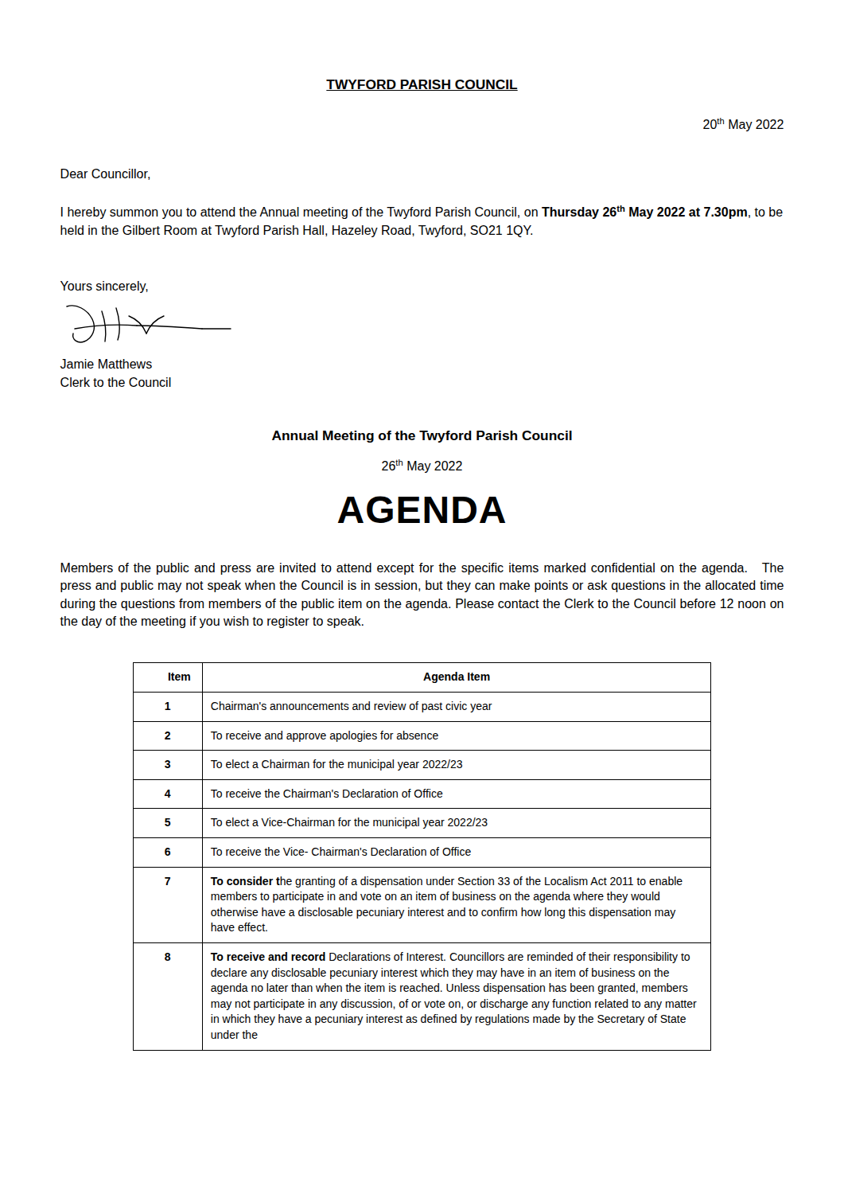TWYFORD PARISH COUNCIL
20th May 2022
Dear Councillor,
I hereby summon you to attend the Annual meeting of the Twyford Parish Council, on Thursday 26th May 2022 at 7.30pm, to be held in the Gilbert Room at Twyford Parish Hall, Hazeley Road, Twyford, SO21 1QY.
Yours sincerely,
Jamie Matthews
Clerk to the Council
Annual Meeting of the Twyford Parish Council
26th May 2022
AGENDA
Members of the public and press are invited to attend except for the specific items marked confidential on the agenda. The press and public may not speak when the Council is in session, but they can make points or ask questions in the allocated time during the questions from members of the public item on the agenda. Please contact the Clerk to the Council before 12 noon on the day of the meeting if you wish to register to speak.
| Item | Agenda Item |
| --- | --- |
| 1 | Chairman's announcements and review of past civic year |
| 2 | To receive and approve apologies for absence |
| 3 | To elect a Chairman for the municipal year 2022/23 |
| 4 | To receive the Chairman's Declaration of Office |
| 5 | To elect a Vice-Chairman for the municipal year 2022/23 |
| 6 | To receive the Vice- Chairman's Declaration of Office |
| 7 | To consider t he granting of a dispensation under Section 33 of the Localism Act 2011 to enable members to participate in and vote on an item of business on the agenda where they would otherwise have a disclosable pecuniary interest and to confirm how long this dispensation may have effect. |
| 8 | To receive and record Declarations of Interest. Councillors are reminded of their responsibility to declare any disclosable pecuniary interest which they may have in an item of business on the agenda no later than when the item is reached. Unless dispensation has been granted, members may not participate in any discussion, of or vote on, or discharge any function related to any matter in which they have a pecuniary interest as defined by regulations made by the Secretary of State under the |